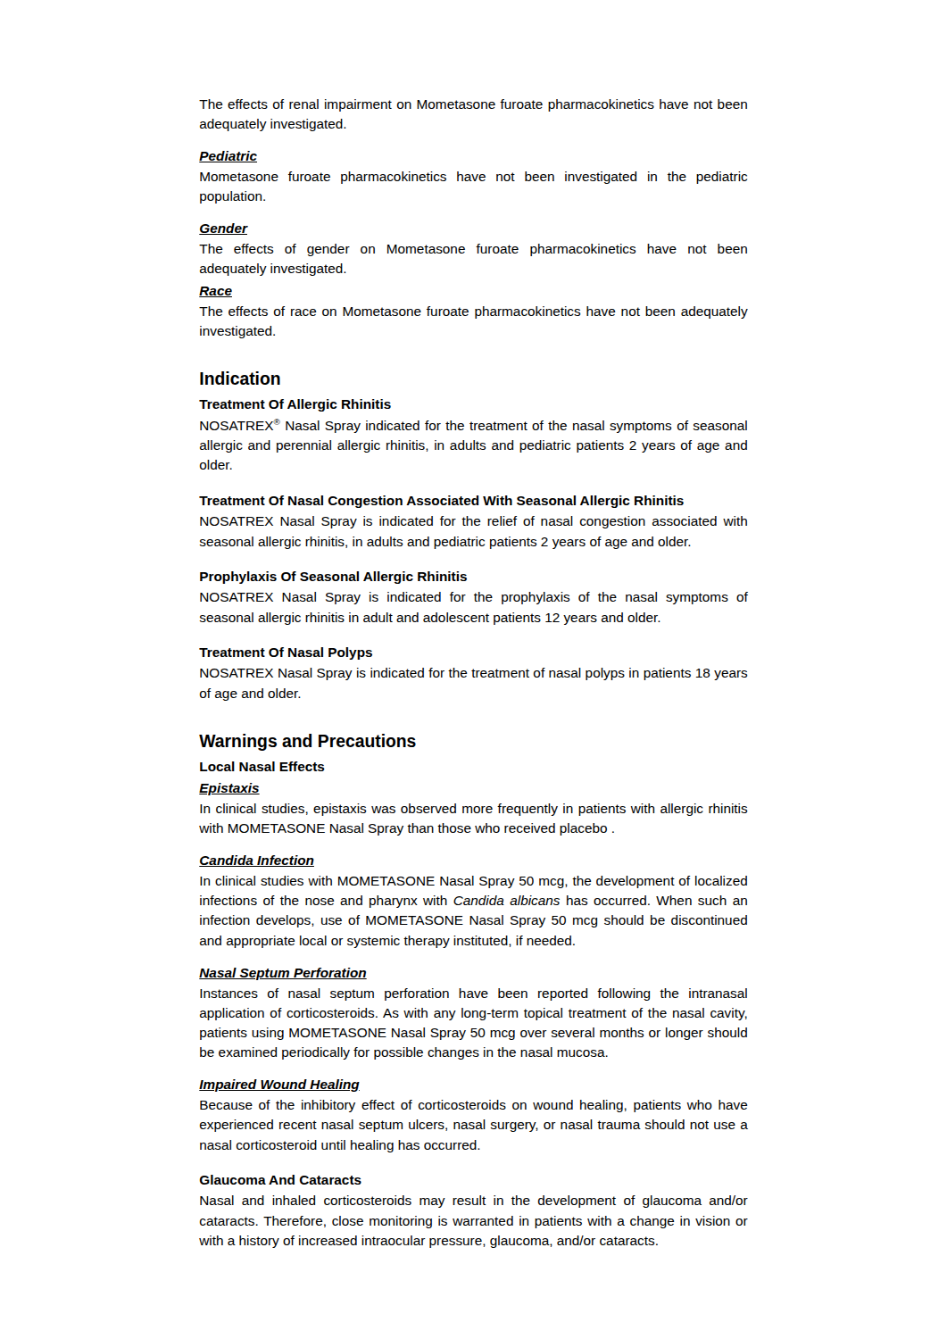The effects of renal impairment on Mometasone furoate pharmacokinetics have not been adequately investigated.
Pediatric
Mometasone furoate pharmacokinetics have not been investigated in the pediatric population.
Gender
The effects of gender on Mometasone furoate pharmacokinetics have not been adequately investigated.
Race
The effects of race on Mometasone furoate pharmacokinetics have not been adequately investigated.
Indication
Treatment Of Allergic Rhinitis
NOSATREX® Nasal Spray indicated for the treatment of the nasal symptoms of seasonal allergic and perennial allergic rhinitis, in adults and pediatric patients 2 years of age and older.
Treatment Of Nasal Congestion Associated With Seasonal Allergic Rhinitis
NOSATREX Nasal Spray is indicated for the relief of nasal congestion associated with seasonal allergic rhinitis, in adults and pediatric patients 2 years of age and older.
Prophylaxis Of Seasonal Allergic Rhinitis
NOSATREX Nasal Spray is indicated for the prophylaxis of the nasal symptoms of seasonal allergic rhinitis in adult and adolescent patients 12 years and older.
Treatment Of Nasal Polyps
NOSATREX Nasal Spray is indicated for the treatment of nasal polyps in patients 18 years of age and older.
Warnings and Precautions
Local Nasal Effects
Epistaxis
In clinical studies, epistaxis was observed more frequently in patients with allergic rhinitis with MOMETASONE Nasal Spray than those who received placebo .
Candida Infection
In clinical studies with MOMETASONE Nasal Spray 50 mcg, the development of localized infections of the nose and pharynx with Candida albicans has occurred. When such an infection develops, use of MOMETASONE Nasal Spray 50 mcg should be discontinued and appropriate local or systemic therapy instituted, if needed.
Nasal Septum Perforation
Instances of nasal septum perforation have been reported following the intranasal application of corticosteroids. As with any long-term topical treatment of the nasal cavity, patients using MOMETASONE Nasal Spray 50 mcg over several months or longer should be examined periodically for possible changes in the nasal mucosa.
Impaired Wound Healing
Because of the inhibitory effect of corticosteroids on wound healing, patients who have experienced recent nasal septum ulcers, nasal surgery, or nasal trauma should not use a nasal corticosteroid until healing has occurred.
Glaucoma And Cataracts
Nasal and inhaled corticosteroids may result in the development of glaucoma and/or cataracts. Therefore, close monitoring is warranted in patients with a change in vision or with a history of increased intraocular pressure, glaucoma, and/or cataracts.